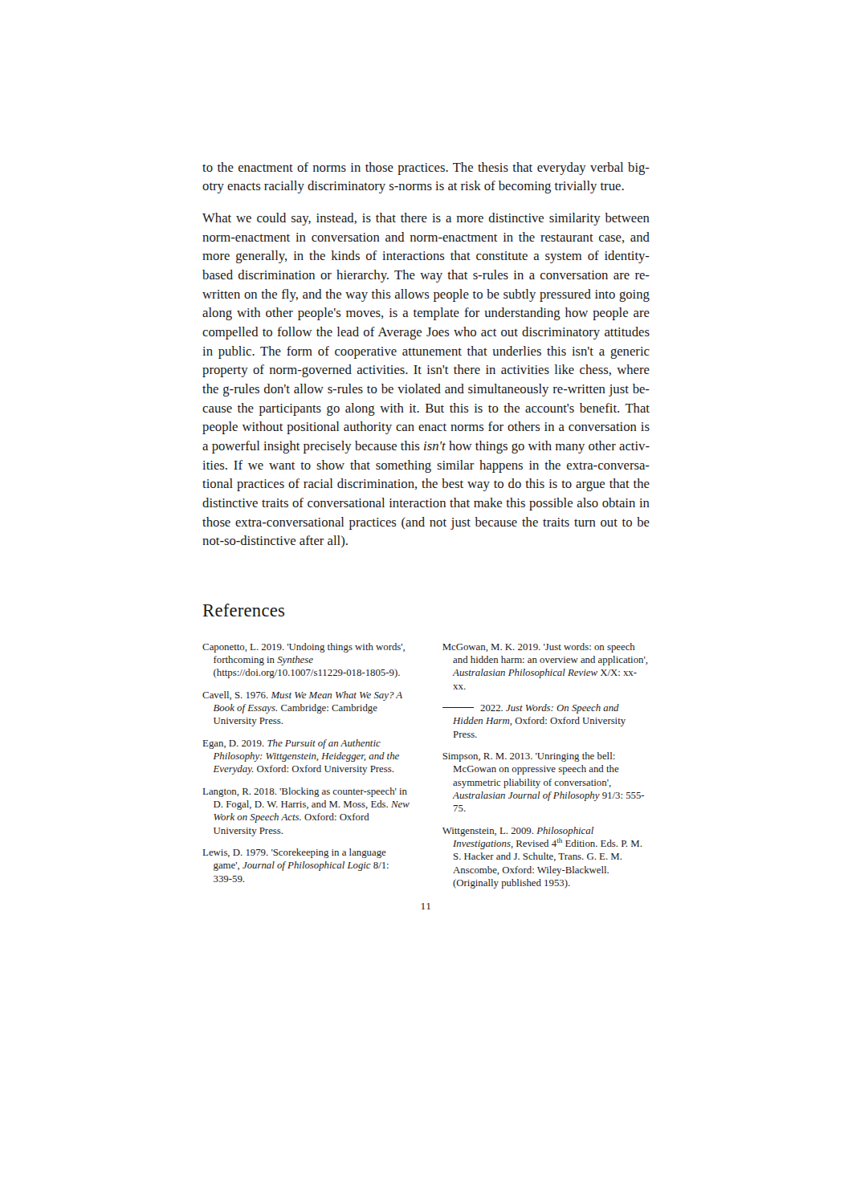to the enactment of norms in those practices. The thesis that everyday verbal bigotry enacts racially discriminatory s-norms is at risk of becoming trivially true.
What we could say, instead, is that there is a more distinctive similarity between norm-enactment in conversation and norm-enactment in the restaurant case, and more generally, in the kinds of interactions that constitute a system of identity-based discrimination or hierarchy. The way that s-rules in a conversation are re-written on the fly, and the way this allows people to be subtly pressured into going along with other people's moves, is a template for understanding how people are compelled to follow the lead of Average Joes who act out discriminatory attitudes in public. The form of cooperative attunement that underlies this isn't a generic property of norm-governed activities. It isn't there in activities like chess, where the g-rules don't allow s-rules to be violated and simultaneously re-written just because the participants go along with it. But this is to the account's benefit. That people without positional authority can enact norms for others in a conversation is a powerful insight precisely because this isn't how things go with many other activities. If we want to show that something similar happens in the extra-conversational practices of racial discrimination, the best way to do this is to argue that the distinctive traits of conversational interaction that make this possible also obtain in those extra-conversational practices (and not just because the traits turn out to be not-so-distinctive after all).
References
Caponetto, L. 2019. 'Undoing things with words', forthcoming in Synthese (https://doi.org/10.1007/s11229-018-1805-9).
Cavell, S. 1976. Must We Mean What We Say? A Book of Essays. Cambridge: Cambridge University Press.
Egan, D. 2019. The Pursuit of an Authentic Philosophy: Wittgenstein, Heidegger, and the Everyday. Oxford: Oxford University Press.
Langton, R. 2018. 'Blocking as counter-speech' in D. Fogal, D. W. Harris, and M. Moss, Eds. New Work on Speech Acts. Oxford: Oxford University Press.
Lewis, D. 1979. 'Scorekeeping in a language game', Journal of Philosophical Logic 8/1: 339-59.
McGowan, M. K. 2019. 'Just words: on speech and hidden harm: an overview and application', Australasian Philosophical Review X/X: xx-xx.
2022. Just Words: On Speech and Hidden Harm, Oxford: Oxford University Press.
Simpson, R. M. 2013. 'Unringing the bell: McGowan on oppressive speech and the asymmetric pliability of conversation', Australasian Journal of Philosophy 91/3: 555-75.
Wittgenstein, L. 2009. Philosophical Investigations, Revised 4th Edition. Eds. P. M. S. Hacker and J. Schulte, Trans. G. E. M. Anscombe, Oxford: Wiley-Blackwell. (Originally published 1953).
11